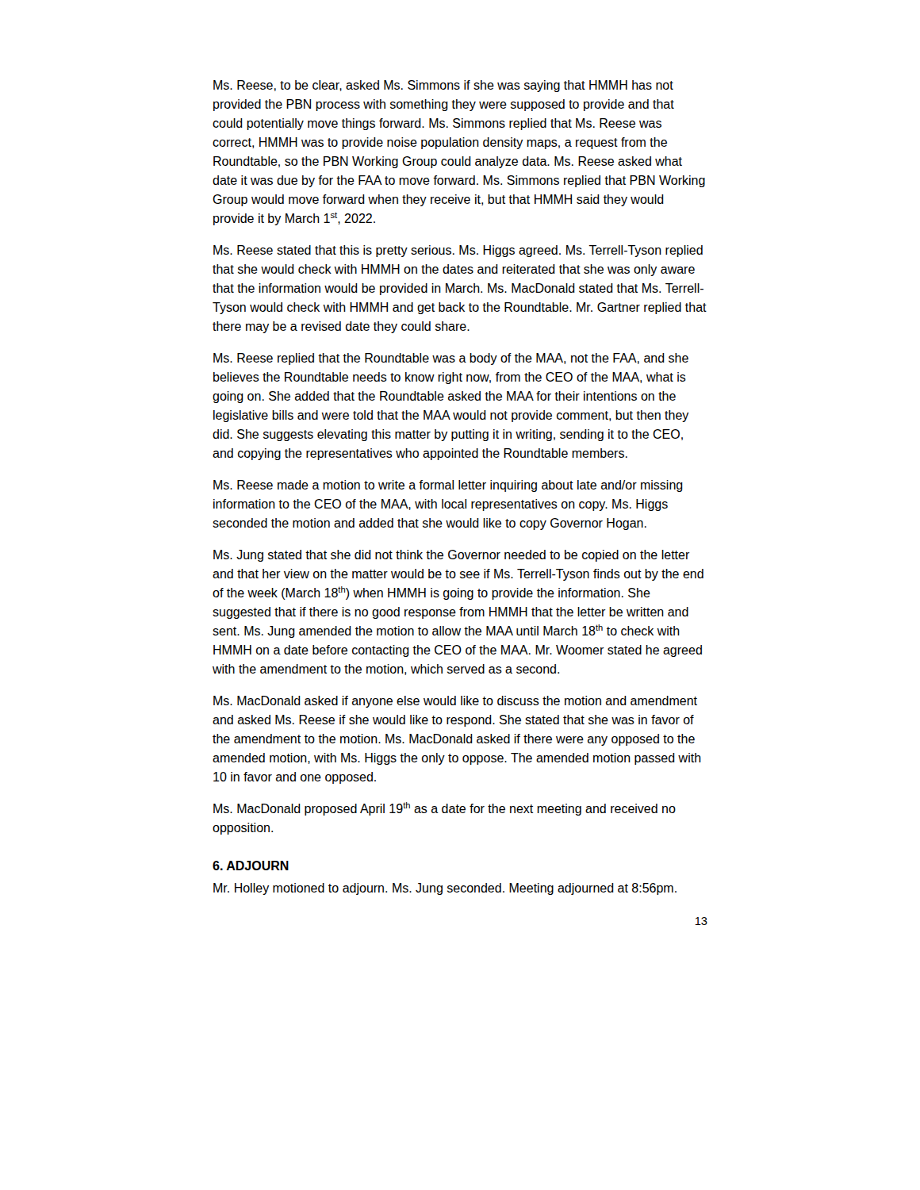Ms. Reese, to be clear, asked Ms. Simmons if she was saying that HMMH has not provided the PBN process with something they were supposed to provide and that could potentially move things forward. Ms. Simmons replied that Ms. Reese was correct, HMMH was to provide noise population density maps, a request from the Roundtable, so the PBN Working Group could analyze data. Ms. Reese asked what date it was due by for the FAA to move forward. Ms. Simmons replied that PBN Working Group would move forward when they receive it, but that HMMH said they would provide it by March 1st, 2022.
Ms. Reese stated that this is pretty serious. Ms. Higgs agreed. Ms. Terrell-Tyson replied that she would check with HMMH on the dates and reiterated that she was only aware that the information would be provided in March. Ms. MacDonald stated that Ms. Terrell-Tyson would check with HMMH and get back to the Roundtable. Mr. Gartner replied that there may be a revised date they could share.
Ms. Reese replied that the Roundtable was a body of the MAA, not the FAA, and she believes the Roundtable needs to know right now, from the CEO of the MAA, what is going on. She added that the Roundtable asked the MAA for their intentions on the legislative bills and were told that the MAA would not provide comment, but then they did. She suggests elevating this matter by putting it in writing, sending it to the CEO, and copying the representatives who appointed the Roundtable members.
Ms. Reese made a motion to write a formal letter inquiring about late and/or missing information to the CEO of the MAA, with local representatives on copy. Ms. Higgs seconded the motion and added that she would like to copy Governor Hogan.
Ms. Jung stated that she did not think the Governor needed to be copied on the letter and that her view on the matter would be to see if Ms. Terrell-Tyson finds out by the end of the week (March 18th) when HMMH is going to provide the information. She suggested that if there is no good response from HMMH that the letter be written and sent. Ms. Jung amended the motion to allow the MAA until March 18th to check with HMMH on a date before contacting the CEO of the MAA. Mr. Woomer stated he agreed with the amendment to the motion, which served as a second.
Ms. MacDonald asked if anyone else would like to discuss the motion and amendment and asked Ms. Reese if she would like to respond. She stated that she was in favor of the amendment to the motion. Ms. MacDonald asked if there were any opposed to the amended motion, with Ms. Higgs the only to oppose. The amended motion passed with 10 in favor and one opposed.
Ms. MacDonald proposed April 19th as a date for the next meeting and received no opposition.
6. ADJOURN
Mr. Holley motioned to adjourn. Ms. Jung seconded. Meeting adjourned at 8:56pm.
13